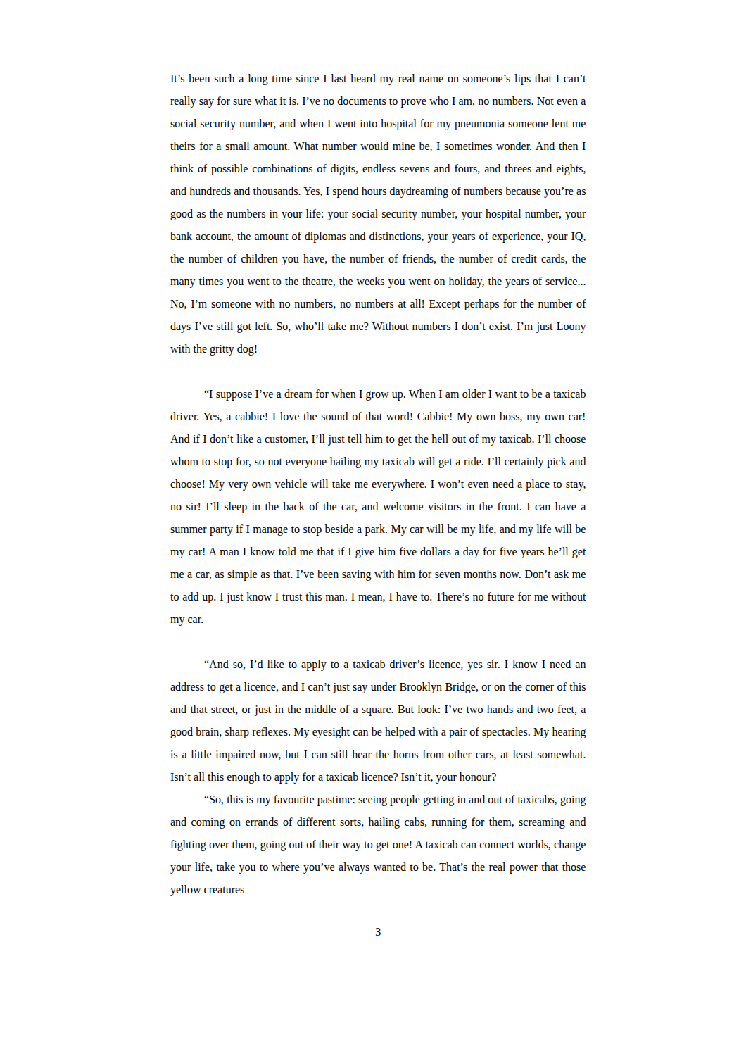It’s been such a long time since I last heard my real name on someone’s lips that I can’t really say for sure what it is. I’ve no documents to prove who I am, no numbers. Not even a social security number, and when I went into hospital for my pneumonia someone lent me theirs for a small amount. What number would mine be, I sometimes wonder. And then I think of possible combinations of digits, endless sevens and fours, and threes and eights, and hundreds and thousands. Yes, I spend hours daydreaming of numbers because you’re as good as the numbers in your life: your social security number, your hospital number, your bank account, the amount of diplomas and distinctions, your years of experience, your IQ, the number of children you have, the number of friends, the number of credit cards, the many times you went to the theatre, the weeks you went on holiday, the years of service... No, I’m someone with no numbers, no numbers at all! Except perhaps for the number of days I’ve still got left. So, who’ll take me? Without numbers I don’t exist. I’m just Loony with the gritty dog!
“I suppose I’ve a dream for when I grow up. When I am older I want to be a taxicab driver. Yes, a cabbie! I love the sound of that word! Cabbie! My own boss, my own car! And if I don’t like a customer, I’ll just tell him to get the hell out of my taxicab. I’ll choose whom to stop for, so not everyone hailing my taxicab will get a ride. I’ll certainly pick and choose! My very own vehicle will take me everywhere. I won’t even need a place to stay, no sir! I’ll sleep in the back of the car, and welcome visitors in the front. I can have a summer party if I manage to stop beside a park. My car will be my life, and my life will be my car! A man I know told me that if I give him five dollars a day for five years he’ll get me a car, as simple as that. I’ve been saving with him for seven months now. Don’t ask me to add up. I just know I trust this man. I mean, I have to. There’s no future for me without my car.
“And so, I’d like to apply to a taxicab driver’s licence, yes sir. I know I need an address to get a licence, and I can’t just say under Brooklyn Bridge, or on the corner of this and that street, or just in the middle of a square. But look: I’ve two hands and two feet, a good brain, sharp reflexes. My eyesight can be helped with a pair of spectacles. My hearing is a little impaired now, but I can still hear the horns from other cars, at least somewhat. Isn’t all this enough to apply for a taxicab licence? Isn’t it, your honour?
“So, this is my favourite pastime: seeing people getting in and out of taxicabs, going and coming on errands of different sorts, hailing cabs, running for them, screaming and fighting over them, going out of their way to get one! A taxicab can connect worlds, change your life, take you to where you’ve always wanted to be. That’s the real power that those yellow creatures
3